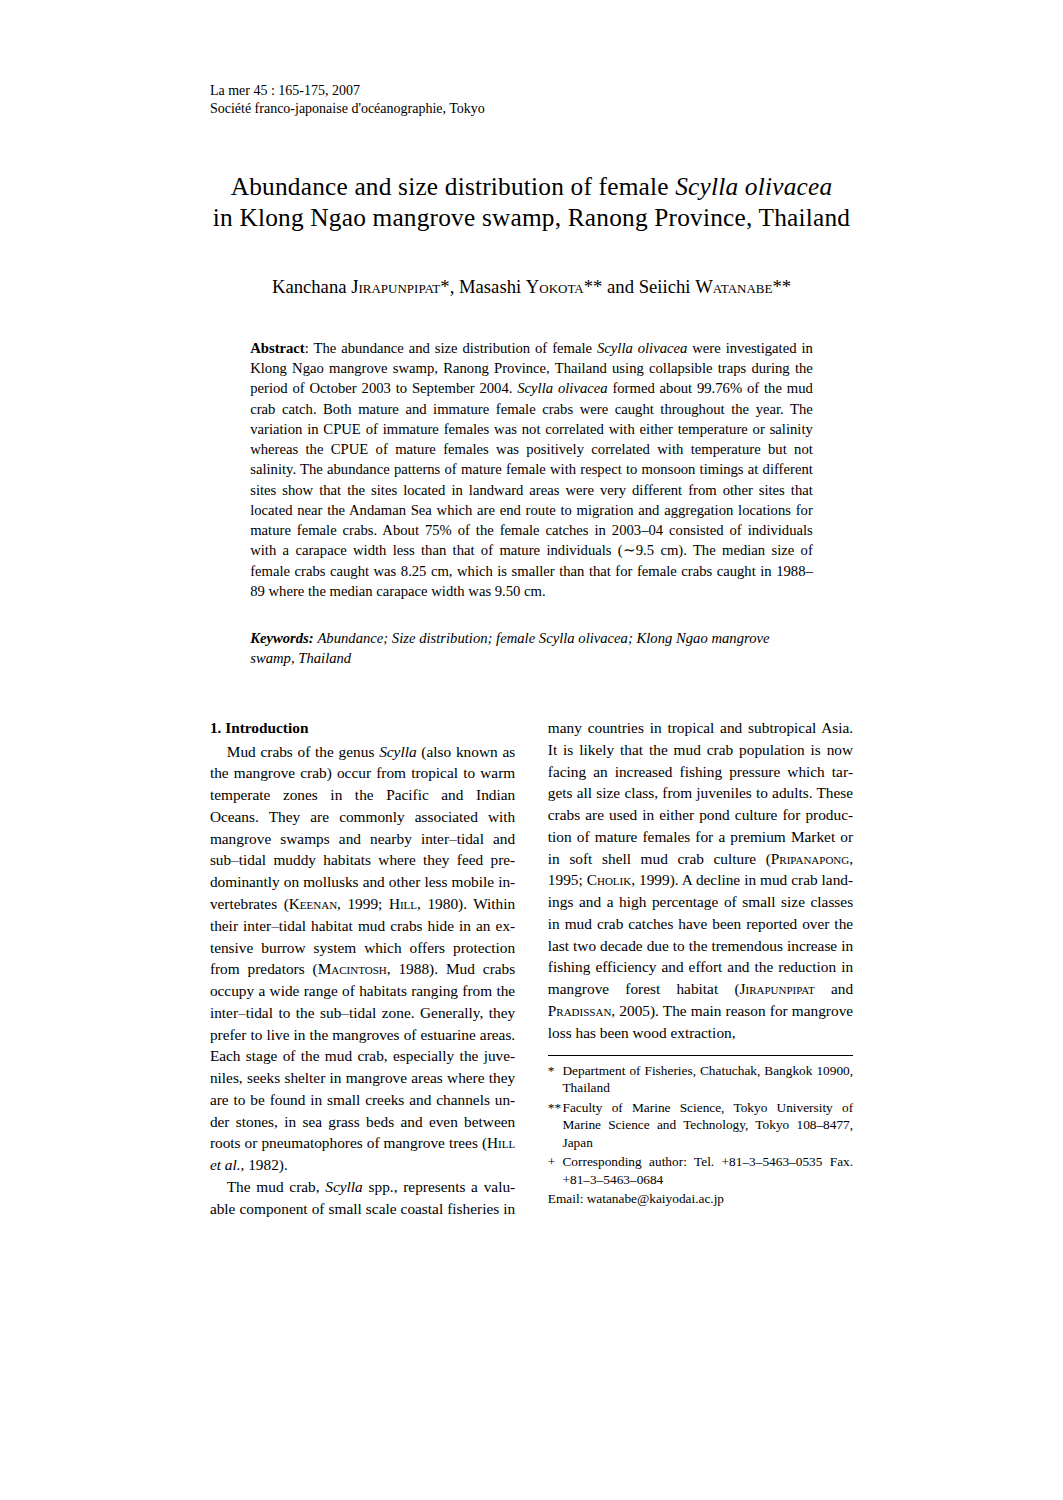La mer 45 : 165-175, 2007
Société franco-japonaise d'océanographie, Tokyo
Abundance and size distribution of female Scylla olivacea
in Klong Ngao mangrove swamp, Ranong Province, Thailand
Kanchana Jirapunpipat*, Masashi Yokota** and Seiichi Watanabe**
Abstract: The abundance and size distribution of female Scylla olivacea were investigated in Klong Ngao mangrove swamp, Ranong Province, Thailand using collapsible traps during the period of October 2003 to September 2004. Scylla olivacea formed about 99.76% of the mud crab catch. Both mature and immature female crabs were caught throughout the year. The variation in CPUE of immature females was not correlated with either temperature or salinity whereas the CPUE of mature females was positively correlated with temperature but not salinity. The abundance patterns of mature female with respect to monsoon timings at different sites show that the sites located in landward areas were very different from other sites that located near the Andaman Sea which are end route to migration and aggregation locations for mature female crabs. About 75% of the female catches in 2003–04 consisted of individuals with a carapace width less than that of mature individuals (∼9.5 cm). The median size of female crabs caught was 8.25 cm, which is smaller than that for female crabs caught in 1988–89 where the median carapace width was 9.50 cm.
Keywords: Abundance; Size distribution; female Scylla olivacea; Klong Ngao mangrove swamp, Thailand
1. Introduction
Mud crabs of the genus Scylla (also known as the mangrove crab) occur from tropical to warm temperate zones in the Pacific and Indian Oceans. They are commonly associated with mangrove swamps and nearby inter–tidal and sub–tidal muddy habitats where they feed predominantly on mollusks and other less mobile invertebrates (Keenan, 1999; Hill, 1980). Within their inter–tidal habitat mud crabs hide in an extensive burrow system which offers protection from predators (Macintosh, 1988). Mud crabs occupy a wide range of habitats ranging from the inter–tidal to the sub–tidal zone. Generally, they prefer to live in the mangroves of estuarine areas. Each stage of the mud crab, especially the juveniles, seeks shelter in mangrove areas where they are to be found in small creeks and channels under stones, in sea grass beds and even between roots or pneumatophores of mangrove trees (Hill et al., 1982).
The mud crab, Scylla spp., represents a valuable component of small scale coastal fisheries in many countries in tropical and subtropical Asia. It is likely that the mud crab population is now facing an increased fishing pressure which targets all size class, from juveniles to adults. These crabs are used in either pond culture for production of mature females for a premium Market or in soft shell mud crab culture (Pripanapong, 1995; Cholik, 1999). A decline in mud crab landings and a high percentage of small size classes in mud crab catches have been reported over the last two decade due to the tremendous increase in fishing efficiency and effort and the reduction in mangrove forest habitat (Jirapunpipat and Pradissan, 2005). The main reason for mangrove loss has been wood extraction,
*Department of Fisheries, Chatuchak, Bangkok 10900, Thailand
**Faculty of Marine Science, Tokyo University of Marine Science and Technology, Tokyo 108–8477, Japan
+Corresponding author: Tel. +81–3–5463–0535 Fax. +81–3–5463–0684
Email: watanabe@kaiyodai.ac.jp